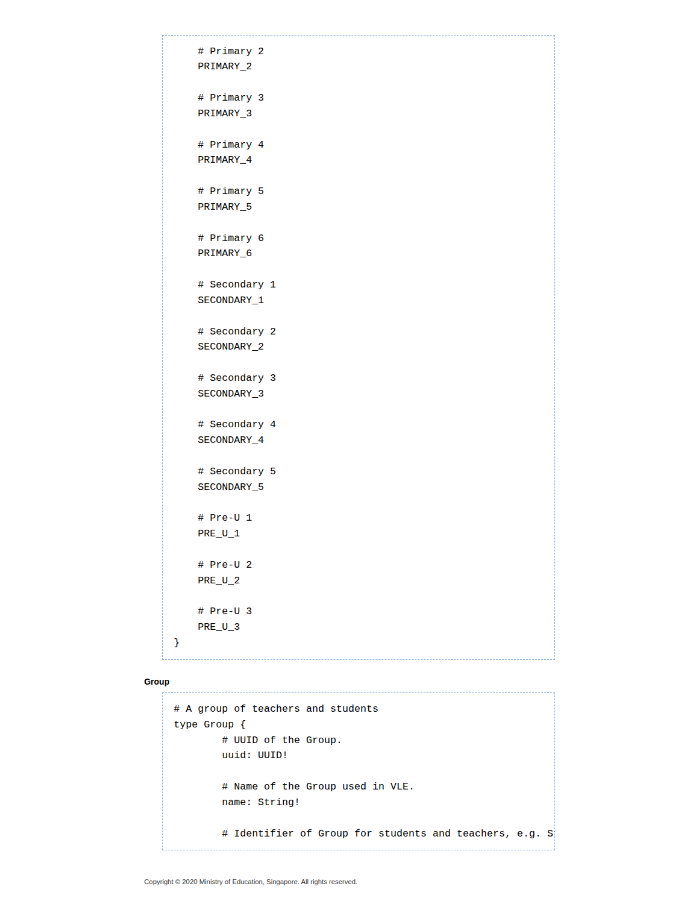# Primary 2 PRIMARY_2 # Primary 3 PRIMARY_3 # Primary 4 PRIMARY_4 # Primary 5 PRIMARY_5 # Primary 6 PRIMARY_6 # Secondary 1 SECONDARY_1 # Secondary 2 SECONDARY_2 # Secondary 3 SECONDARY_3 # Secondary 4 SECONDARY_4 # Secondary 5 SECONDARY_5 # Pre-U 1 PRE_U_1 # Pre-U 2 PRE_U_2 # Pre-U 3 PRE_U_3 }
Group
# A group of teachers and students type Group { # UUID of the Group. uuid: UUID! # Name of the Group used in VLE. name: String! # Identifier of Group for students and teachers, e.g. S1-A.
Copyright © 2020 Ministry of Education, Singapore. All rights reserved.